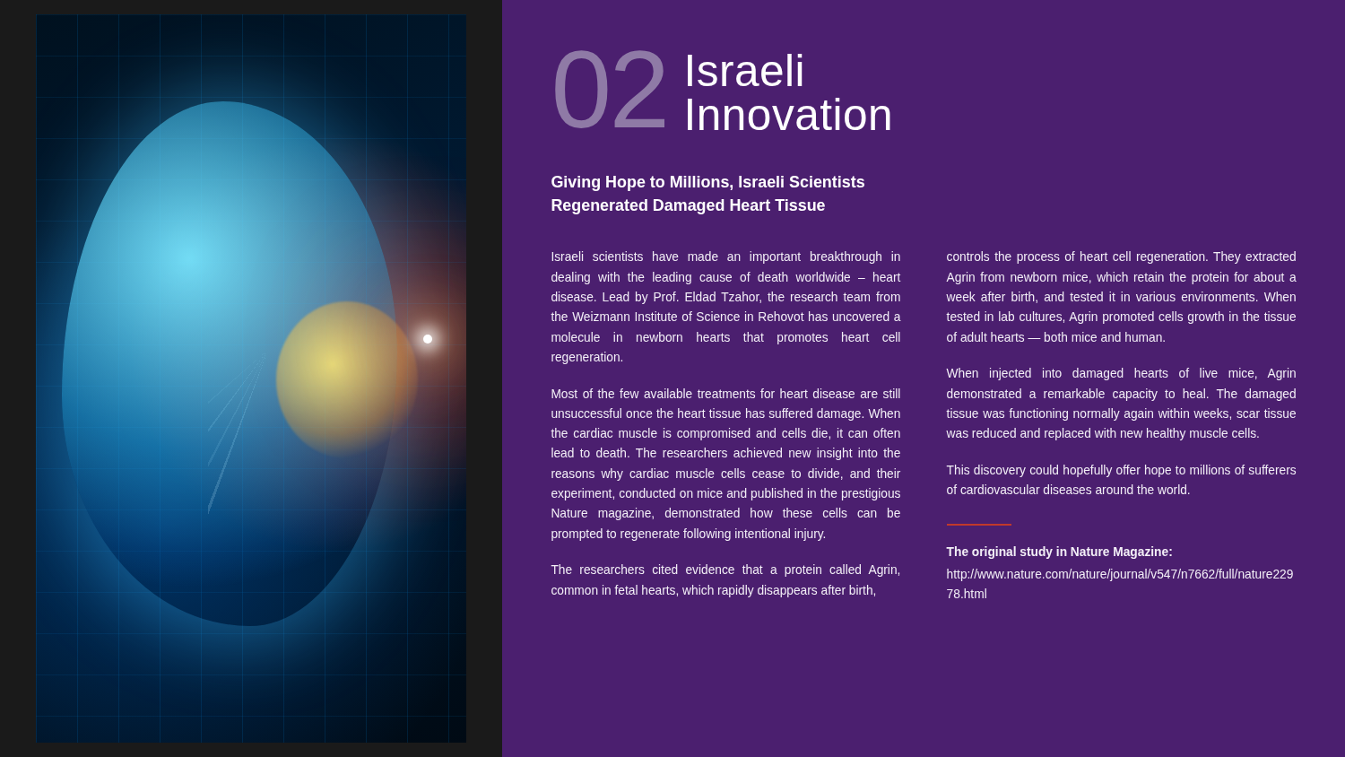02
Israeli Innovation
Giving Hope to Millions, Israeli Scientists Regenerated Damaged Heart Tissue
Israeli scientists have made an important breakthrough in dealing with the leading cause of death worldwide – heart disease. Lead by Prof. Eldad Tzahor, the research team from the Weizmann Institute of Science in Rehovot has uncovered a molecule in newborn hearts that promotes heart cell regeneration.
Most of the few available treatments for heart disease are still unsuccessful once the heart tissue has suffered damage. When the cardiac muscle is compromised and cells die, it can often lead to death. The researchers achieved new insight into the reasons why cardiac muscle cells cease to divide, and their experiment, conducted on mice and published in the prestigious Nature magazine, demonstrated how these cells can be prompted to regenerate following intentional injury.
The researchers cited evidence that a protein called Agrin, common in fetal hearts, which rapidly disappears after birth,
controls the process of heart cell regeneration. They extracted Agrin from newborn mice, which retain the protein for about a week after birth, and tested it in various environments. When tested in lab cultures, Agrin promoted cells growth in the tissue of adult hearts — both mice and human.
When injected into damaged hearts of live mice, Agrin demonstrated a remarkable capacity to heal. The damaged tissue was functioning normally again within weeks, scar tissue was reduced and replaced with new healthy muscle cells.
This discovery could hopefully offer hope to millions of sufferers of cardiovascular diseases around the world.
The original study in Nature Magazine: http://www.nature.com/nature/journal/v547/n7662/full/nature22978.html